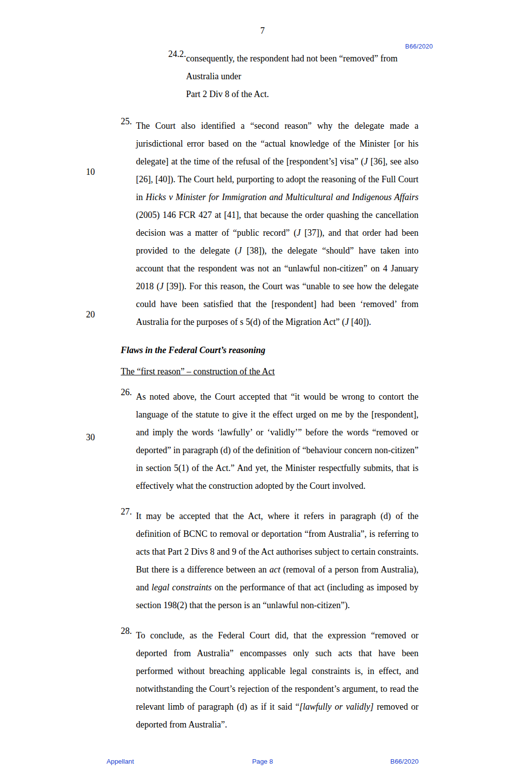7
B66/2020
10
20
30
24.2.
consequently, the respondent had not been “removed” from Australia under Part 2 Div 8 of the Act.
25.
The Court also identified a “second reason” why the delegate made a jurisdictional error based on the “actual knowledge of the Minister [or his delegate] at the time of the refusal of the [respondent’s] visa” (J [36], see also [26], [40]). The Court held, purporting to adopt the reasoning of the Full Court in Hicks v Minister for Immigration and Multicultural and Indigenous Affairs (2005) 146 FCR 427 at [41], that because the order quashing the cancellation decision was a matter of “public record” (J [37]), and that order had been provided to the delegate (J [38]), the delegate “should” have taken into account that the respondent was not an “unlawful non-citizen” on 4 January 2018 (J [39]). For this reason, the Court was “unable to see how the delegate could have been satisfied that the [respondent] had been ‘removed’ from Australia for the purposes of s 5(d) of the Migration Act” (J [40]).
Flaws in the Federal Court’s reasoning
The “first reason” – construction of the Act
26.
As noted above, the Court accepted that “it would be wrong to contort the language of the statute to give it the effect urged on me by the [respondent], and imply the words ‘lawfully’ or ‘validly’” before the words “removed or deported” in paragraph (d) of the definition of “behaviour concern non-citizen” in section 5(1) of the Act.” And yet, the Minister respectfully submits, that is effectively what the construction adopted by the Court involved.
27.
It may be accepted that the Act, where it refers in paragraph (d) of the definition of BCNC to removal or deportation “from Australia”, is referring to acts that Part 2 Divs 8 and 9 of the Act authorises subject to certain constraints. But there is a difference between an act (removal of a person from Australia), and legal constraints on the performance of that act (including as imposed by section 198(2) that the person is an “unlawful non-citizen”).
28.
To conclude, as the Federal Court did, that the expression “removed or deported from Australia” encompasses only such acts that have been performed without breaching applicable legal constraints is, in effect, and notwithstanding the Court’s rejection of the respondent’s argument, to read the relevant limb of paragraph (d) as if it said “[lawfully or validly] removed or deported from Australia”.
Appellant Page 8 B66/2020